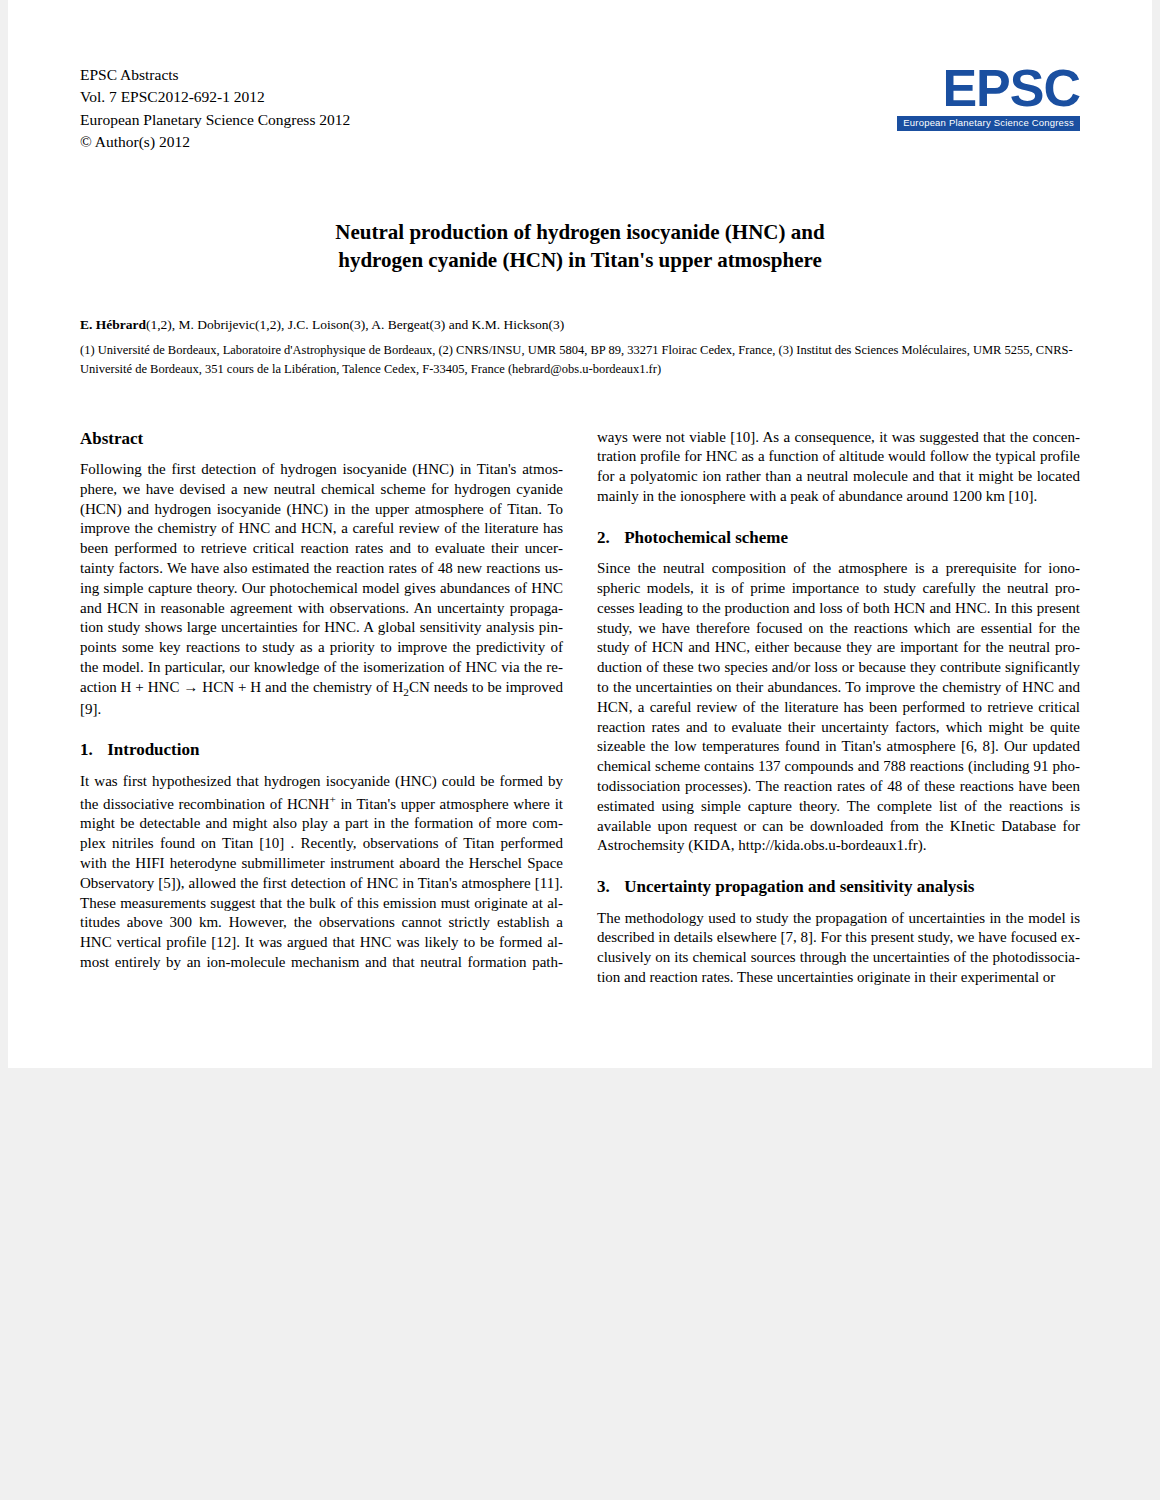EPSC Abstracts
Vol. 7 EPSC2012-692-1 2012
European Planetary Science Congress 2012
© Author(s) 2012
EPSC European Planetary Science Congress
Neutral production of hydrogen isocyanide (HNC) and
hydrogen cyanide (HCN) in Titan's upper atmosphere
E. Hébrard(1,2), M. Dobrijevic(1,2), J.C. Loison(3), A. Bergeat(3) and K.M. Hickson(3)
(1) Université de Bordeaux, Laboratoire d'Astrophysique de Bordeaux, (2) CNRS/INSU, UMR 5804, BP 89, 33271 Floirac Cedex, France, (3) Institut des Sciences Moléculaires, UMR 5255, CNRS-Université de Bordeaux, 351 cours de la Libération, Talence Cedex, F-33405, France (hebrard@obs.u-bordeaux1.fr)
Abstract
Following the first detection of hydrogen isocyanide (HNC) in Titan's atmosphere, we have devised a new neutral chemical scheme for hydrogen cyanide (HCN) and hydrogen isocyanide (HNC) in the upper atmosphere of Titan. To improve the chemistry of HNC and HCN, a careful review of the literature has been performed to retrieve critical reaction rates and to evaluate their uncertainty factors. We have also estimated the reaction rates of 48 new reactions using simple capture theory. Our photochemical model gives abundances of HNC and HCN in reasonable agreement with observations. An uncertainty propagation study shows large uncertainties for HNC. A global sensitivity analysis pinpoints some key reactions to study as a priority to improve the predictivity of the model. In particular, our knowledge of the isomerization of HNC via the reaction H + HNC → HCN + H and the chemistry of H2CN needs to be improved [9].
1. Introduction
It was first hypothesized that hydrogen isocyanide (HNC) could be formed by the dissociative recombination of HCNH+ in Titan's upper atmosphere where it might be detectable and might also play a part in the formation of more complex nitriles found on Titan [10] . Recently, observations of Titan performed with the HIFI heterodyne submillimeter instrument aboard the Herschel Space Observatory [5]), allowed the first detection of HNC in Titan's atmosphere [11]. These measurements suggest that the bulk of this emission must originate at altitudes above 300 km. However, the observations cannot strictly establish a HNC vertical profile [12]. It was argued that HNC was likely to be formed almost entirely by an ion-molecule mechanism and that neutral formation pathways were not viable [10]. As a consequence, it was suggested that the concentration profile for HNC as a function of altitude would follow the typical profile for a polyatomic ion rather than a neutral molecule and that it might be located mainly in the ionosphere with a peak of abundance around 1200 km [10].
2. Photochemical scheme
Since the neutral composition of the atmosphere is a prerequisite for ionospheric models, it is of prime importance to study carefully the neutral processes leading to the production and loss of both HCN and HNC. In this present study, we have therefore focused on the reactions which are essential for the study of HCN and HNC, either because they are important for the neutral production of these two species and/or loss or because they contribute significantly to the uncertainties on their abundances. To improve the chemistry of HNC and HCN, a careful review of the literature has been performed to retrieve critical reaction rates and to evaluate their uncertainty factors, which might be quite sizeable the low temperatures found in Titan's atmosphere [6, 8]. Our updated chemical scheme contains 137 compounds and 788 reactions (including 91 photodissociation processes). The reaction rates of 48 of these reactions have been estimated using simple capture theory. The complete list of the reactions is available upon request or can be downloaded from the KInetic Database for Astrochemsity (KIDA, http://kida.obs.u-bordeaux1.fr).
3. Uncertainty propagation and sensitivity analysis
The methodology used to study the propagation of uncertainties in the model is described in details elsewhere [7, 8]. For this present study, we have focused exclusively on its chemical sources through the uncertainties of the photodissociation and reaction rates. These uncertainties originate in their experimental or